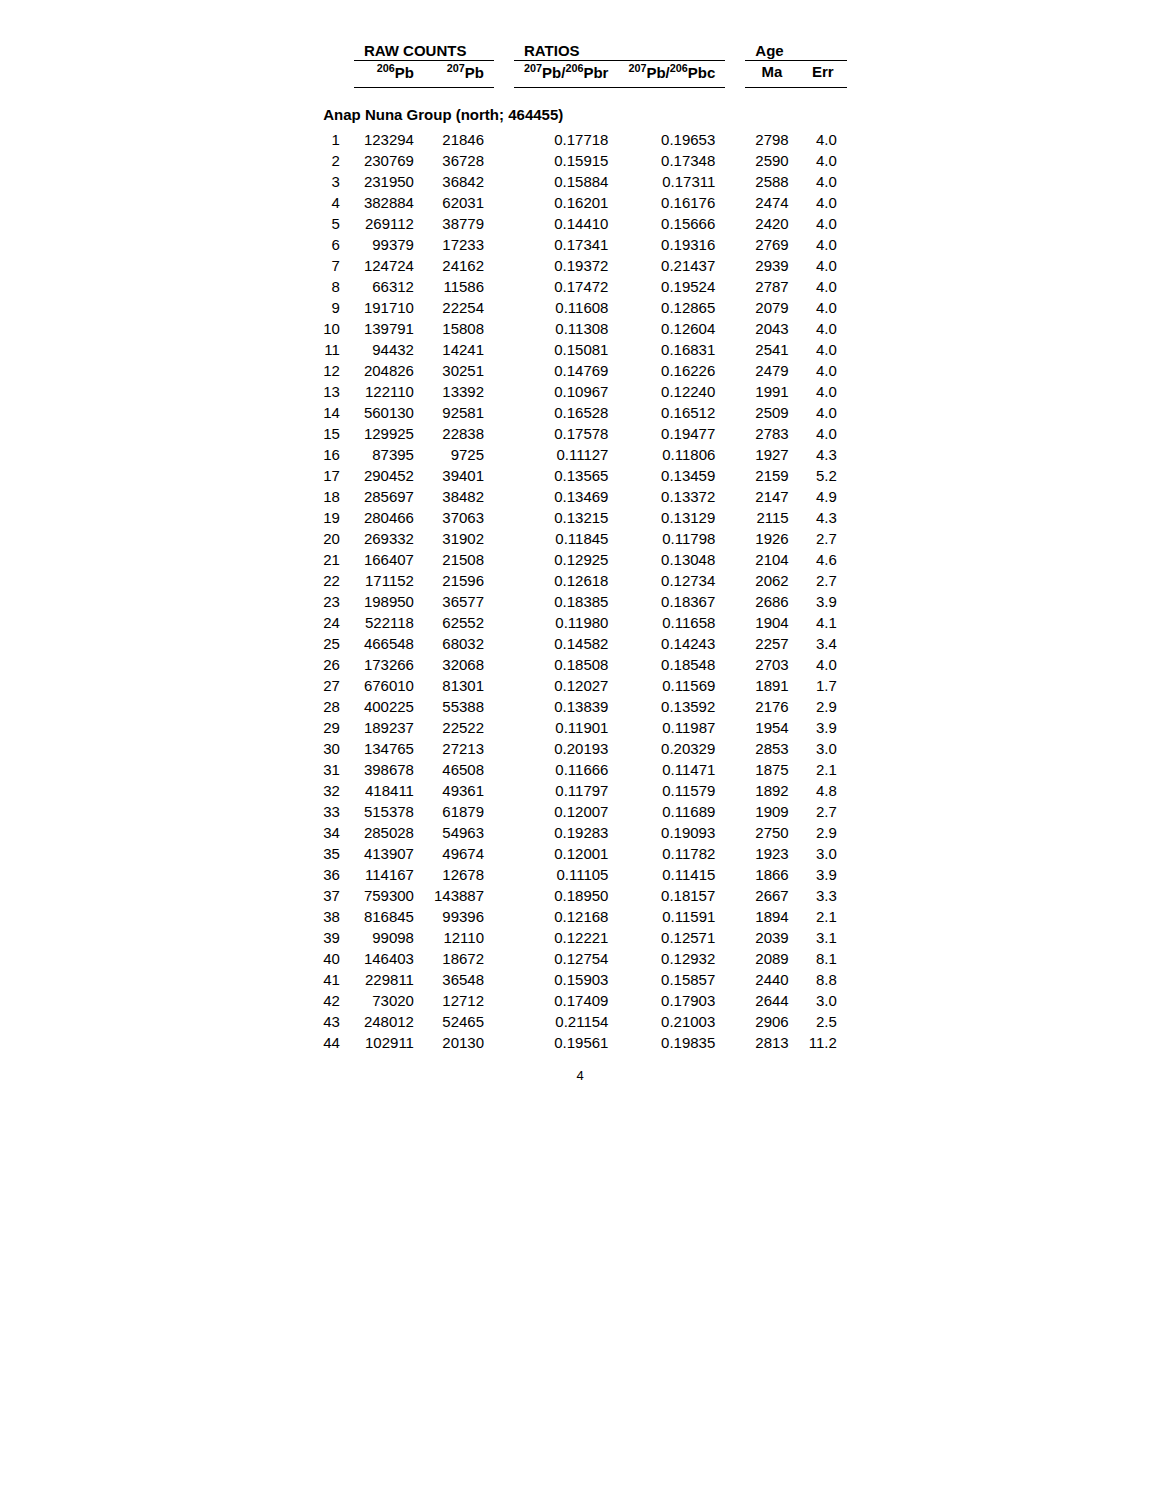| | RAW COUNTS | | RATIOS | | Age |
| --- | --- | --- | --- | --- | --- |
| | 206 Pb | 207 Pb | | 207 Pb/ 206 Pbr | 207 Pb/ 206 Pbc | | Ma | Err |
| Anap Nuna Group (north; 464455) |
| 1 | 123294 | 21846 | | 0.17718 | 0.19653 | | 2798 | 4.0 |
| 2 | 230769 | 36728 | | 0.15915 | 0.17348 | | 2590 | 4.0 |
| 3 | 231950 | 36842 | | 0.15884 | 0.17311 | | 2588 | 4.0 |
| 4 | 382884 | 62031 | | 0.16201 | 0.16176 | | 2474 | 4.0 |
| 5 | 269112 | 38779 | | 0.14410 | 0.15666 | | 2420 | 4.0 |
| 6 | 99379 | 17233 | | 0.17341 | 0.19316 | | 2769 | 4.0 |
| 7 | 124724 | 24162 | | 0.19372 | 0.21437 | | 2939 | 4.0 |
| 8 | 66312 | 11586 | | 0.17472 | 0.19524 | | 2787 | 4.0 |
| 9 | 191710 | 22254 | | 0.11608 | 0.12865 | | 2079 | 4.0 |
| 10 | 139791 | 15808 | | 0.11308 | 0.12604 | | 2043 | 4.0 |
| 11 | 94432 | 14241 | | 0.15081 | 0.16831 | | 2541 | 4.0 |
| 12 | 204826 | 30251 | | 0.14769 | 0.16226 | | 2479 | 4.0 |
| 13 | 122110 | 13392 | | 0.10967 | 0.12240 | | 1991 | 4.0 |
| 14 | 560130 | 92581 | | 0.16528 | 0.16512 | | 2509 | 4.0 |
| 15 | 129925 | 22838 | | 0.17578 | 0.19477 | | 2783 | 4.0 |
| 16 | 87395 | 9725 | | 0.11127 | 0.11806 | | 1927 | 4.3 |
| 17 | 290452 | 39401 | | 0.13565 | 0.13459 | | 2159 | 5.2 |
| 18 | 285697 | 38482 | | 0.13469 | 0.13372 | | 2147 | 4.9 |
| 19 | 280466 | 37063 | | 0.13215 | 0.13129 | | 2115 | 4.3 |
| 20 | 269332 | 31902 | | 0.11845 | 0.11798 | | 1926 | 2.7 |
| 21 | 166407 | 21508 | | 0.12925 | 0.13048 | | 2104 | 4.6 |
| 22 | 171152 | 21596 | | 0.12618 | 0.12734 | | 2062 | 2.7 |
| 23 | 198950 | 36577 | | 0.18385 | 0.18367 | | 2686 | 3.9 |
| 24 | 522118 | 62552 | | 0.11980 | 0.11658 | | 1904 | 4.1 |
| 25 | 466548 | 68032 | | 0.14582 | 0.14243 | | 2257 | 3.4 |
| 26 | 173266 | 32068 | | 0.18508 | 0.18548 | | 2703 | 4.0 |
| 27 | 676010 | 81301 | | 0.12027 | 0.11569 | | 1891 | 1.7 |
| 28 | 400225 | 55388 | | 0.13839 | 0.13592 | | 2176 | 2.9 |
| 29 | 189237 | 22522 | | 0.11901 | 0.11987 | | 1954 | 3.9 |
| 30 | 134765 | 27213 | | 0.20193 | 0.20329 | | 2853 | 3.0 |
| 31 | 398678 | 46508 | | 0.11666 | 0.11471 | | 1875 | 2.1 |
| 32 | 418411 | 49361 | | 0.11797 | 0.11579 | | 1892 | 4.8 |
| 33 | 515378 | 61879 | | 0.12007 | 0.11689 | | 1909 | 2.7 |
| 34 | 285028 | 54963 | | 0.19283 | 0.19093 | | 2750 | 2.9 |
| 35 | 413907 | 49674 | | 0.12001 | 0.11782 | | 1923 | 3.0 |
| 36 | 114167 | 12678 | | 0.11105 | 0.11415 | | 1866 | 3.9 |
| 37 | 759300 | 143887 | | 0.18950 | 0.18157 | | 2667 | 3.3 |
| 38 | 816845 | 99396 | | 0.12168 | 0.11591 | | 1894 | 2.1 |
| 39 | 99098 | 12110 | | 0.12221 | 0.12571 | | 2039 | 3.1 |
| 40 | 146403 | 18672 | | 0.12754 | 0.12932 | | 2089 | 8.1 |
| 41 | 229811 | 36548 | | 0.15903 | 0.15857 | | 2440 | 8.8 |
| 42 | 73020 | 12712 | | 0.17409 | 0.17903 | | 2644 | 3.0 |
| 43 | 248012 | 52465 | | 0.21154 | 0.21003 | | 2906 | 2.5 |
| 44 | 102911 | 20130 | | 0.19561 | 0.19835 | | 2813 | 11.2 |
4